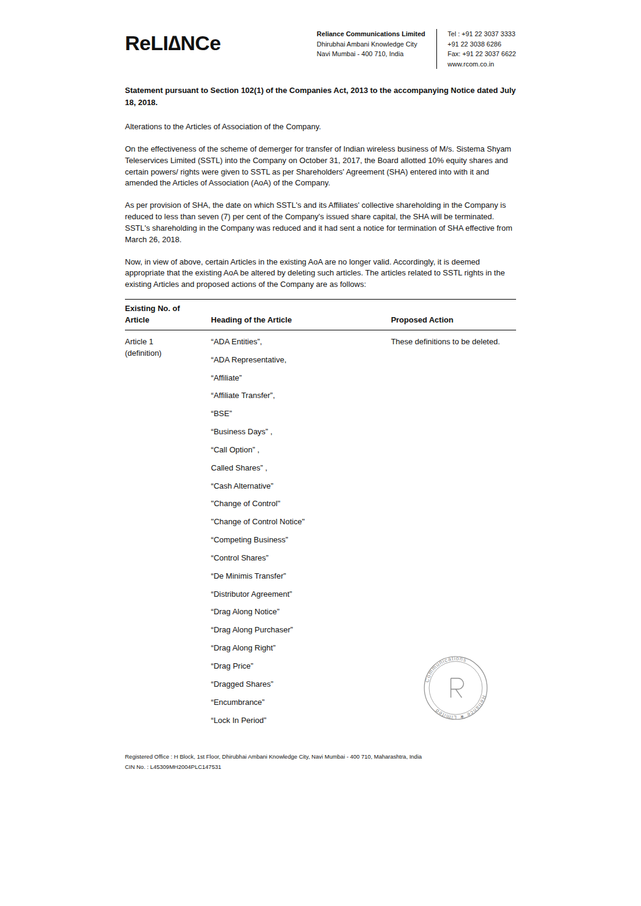Re LI∆NCe
Reliance Communications Limited
Dhirubhai Ambani Knowledge City
Navi Mumbai - 400 710, India
Tel : +91 22 3037 3333 +91 22 3038 6286 Fax: +91 22 3037 6622 www.rcom.co.in
Statement pursuant to Section 102(1) of the Companies Act, 2013 to the accompanying Notice dated July 18, 2018.
Alterations to the Articles of Association of the Company.
On the effectiveness of the scheme of demerger for transfer of Indian wireless business of M/s. Sistema Shyam Teleservices Limited (SSTL) into the Company on October 31, 2017, the Board allotted 10% equity shares and certain powers/ rights were given to SSTL as per Shareholders' Agreement (SHA) entered into with it and amended the Articles of Association (AoA) of the Company.
As per provision of SHA, the date on which SSTL's and its Affiliates' collective shareholding in the Company is reduced to less than seven (7) per cent of the Company's issued share capital, the SHA will be terminated. SSTL's shareholding in the Company was reduced and it had sent a notice for termination of SHA effective from March 26, 2018.
Now, in view of above, certain Articles in the existing AoA are no longer valid. Accordingly, it is deemed appropriate that the existing AoA be altered by deleting such articles. The articles related to SSTL rights in the existing Articles and proposed actions of the Company are as follows:
| Existing No. of Article | Heading of the Article | Proposed Action |
| --- | --- | --- |
| Article 1 (definition) | “ADA Entities”, “ADA Representative, “Affiliate” “Affiliate Transfer”, “BSE” “Business Days” , “Call Option” , Called Shares” , “Cash Alternative” "Change of Control" "Change of Control Notice" “Competing Business” “Control Shares” “De Minimis Transfer” “Distributor Agreement” “Drag Along Notice” “Drag Along Purchaser” “Drag Along Right” “Drag Price” “Dragged Shares” “Encumbrance” “Lock In Period” | These definitions to be deleted. |
Communications Reliance ★ Limited
Registered Office : H Block, 1st Floor, Dhirubhai Ambani Knowledge City, Navi Mumbai - 400 710, Maharashtra, India
CIN No. : L45309MH2004PLC147531